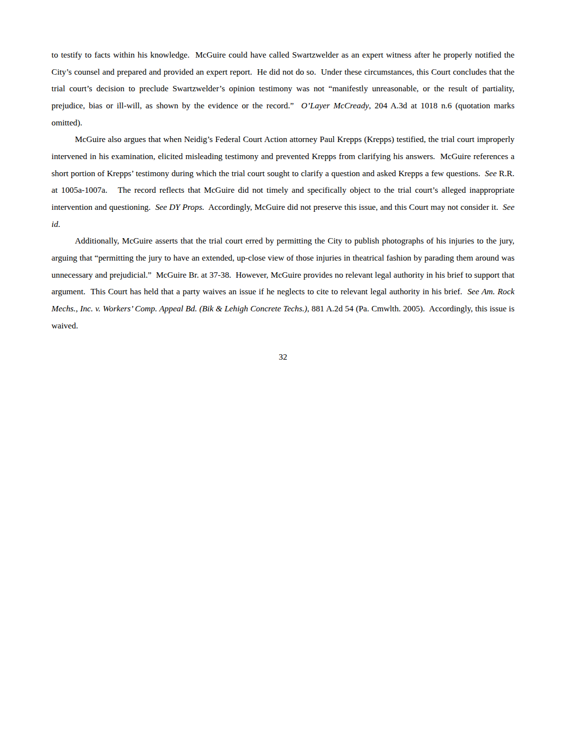to testify to facts within his knowledge. McGuire could have called Swartzwelder as an expert witness after he properly notified the City’s counsel and prepared and provided an expert report. He did not do so. Under these circumstances, this Court concludes that the trial court’s decision to preclude Swartzwelder’s opinion testimony was not “manifestly unreasonable, or the result of partiality, prejudice, bias or ill-will, as shown by the evidence or the record.” O’Layer McCready, 204 A.3d at 1018 n.6 (quotation marks omitted).
McGuire also argues that when Neidig’s Federal Court Action attorney Paul Krepps (Krepps) testified, the trial court improperly intervened in his examination, elicited misleading testimony and prevented Krepps from clarifying his answers. McGuire references a short portion of Krepps’ testimony during which the trial court sought to clarify a question and asked Krepps a few questions. See R.R. at 1005a-1007a. The record reflects that McGuire did not timely and specifically object to the trial court’s alleged inappropriate intervention and questioning. See DY Props. Accordingly, McGuire did not preserve this issue, and this Court may not consider it. See id.
Additionally, McGuire asserts that the trial court erred by permitting the City to publish photographs of his injuries to the jury, arguing that “permitting the jury to have an extended, up-close view of those injuries in theatrical fashion by parading them around was unnecessary and prejudicial.” McGuire Br. at 37-38. However, McGuire provides no relevant legal authority in his brief to support that argument. This Court has held that a party waives an issue if he neglects to cite to relevant legal authority in his brief. See Am. Rock Mechs., Inc. v. Workers’ Comp. Appeal Bd. (Bik & Lehigh Concrete Techs.), 881 A.2d 54 (Pa. Cmwlth. 2005). Accordingly, this issue is waived.
32